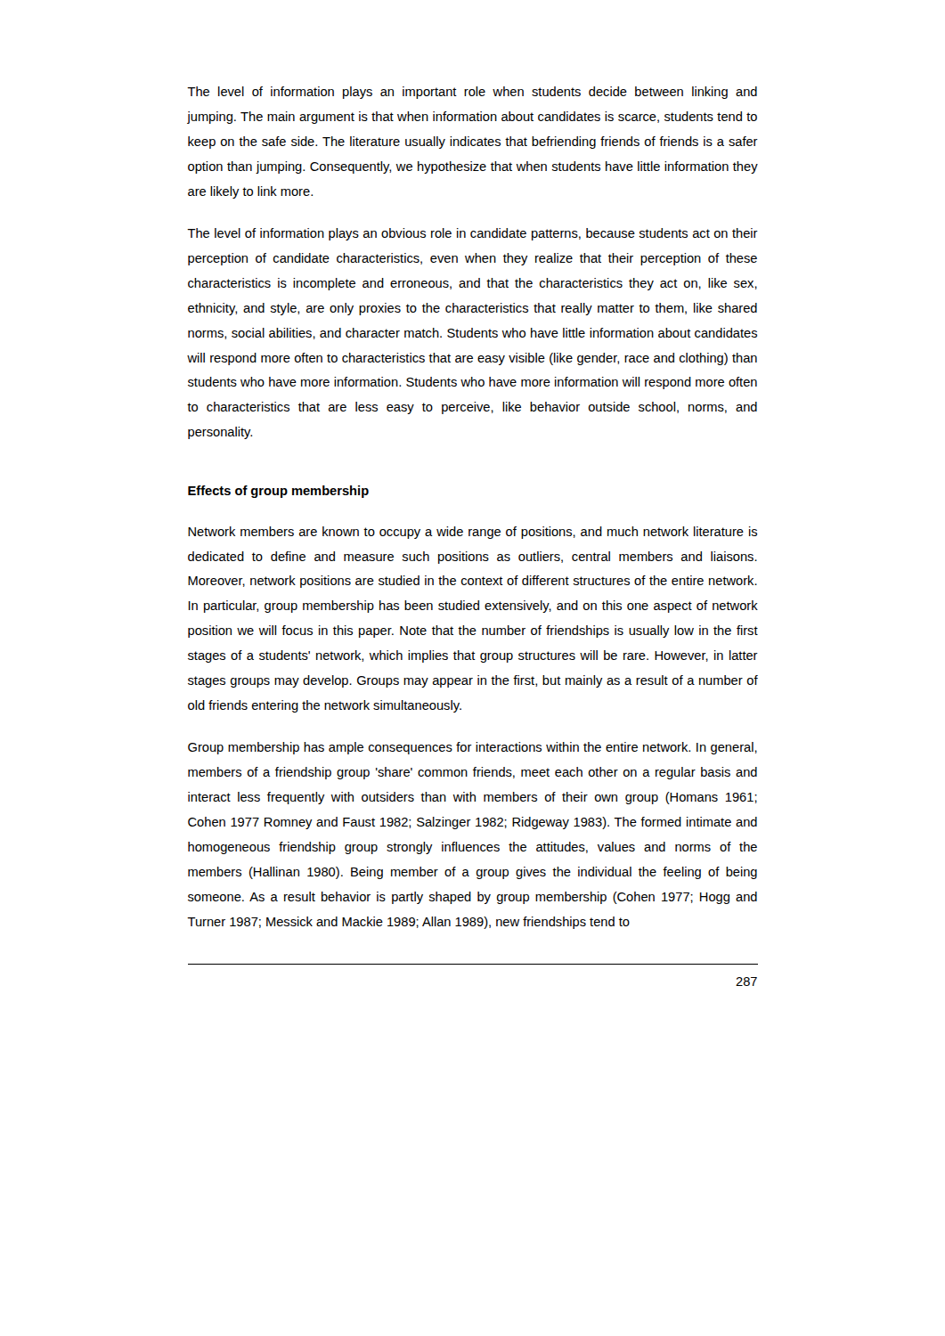The level of information plays an important role when students decide between linking and jumping. The main argument is that when information about candidates is scarce, students tend to keep on the safe side. The literature usually indicates that befriending friends of friends is a safer option than jumping. Consequently, we hypothesize that when students have little information they are likely to link more.
The level of information plays an obvious role in candidate patterns, because students act on their perception of candidate characteristics, even when they realize that their perception of these characteristics is incomplete and erroneous, and that the characteristics they act on, like sex, ethnicity, and style, are only proxies to the characteristics that really matter to them, like shared norms, social abilities, and character match. Students who have little information about candidates will respond more often to characteristics that are easy visible (like gender, race and clothing) than students who have more information. Students who have more information will respond more often to characteristics that are less easy to perceive, like behavior outside school, norms, and personality.
Effects of group membership
Network members are known to occupy a wide range of positions, and much network literature is dedicated to define and measure such positions as outliers, central members and liaisons. Moreover, network positions are studied in the context of different structures of the entire network. In particular, group membership has been studied extensively, and on this one aspect of network position we will focus in this paper. Note that the number of friendships is usually low in the first stages of a students' network, which implies that group structures will be rare. However, in latter stages groups may develop. Groups may appear in the first, but mainly as a result of a number of old friends entering the network simultaneously.
Group membership has ample consequences for interactions within the entire network. In general, members of a friendship group 'share' common friends, meet each other on a regular basis and interact less frequently with outsiders than with members of their own group (Homans 1961; Cohen 1977 Romney and Faust 1982; Salzinger 1982; Ridgeway 1983). The formed intimate and homogeneous friendship group strongly influences the attitudes, values and norms of the members (Hallinan 1980). Being member of a group gives the individual the feeling of being someone. As a result behavior is partly shaped by group membership (Cohen 1977; Hogg and Turner 1987; Messick and Mackie 1989; Allan 1989), new friendships tend to
287